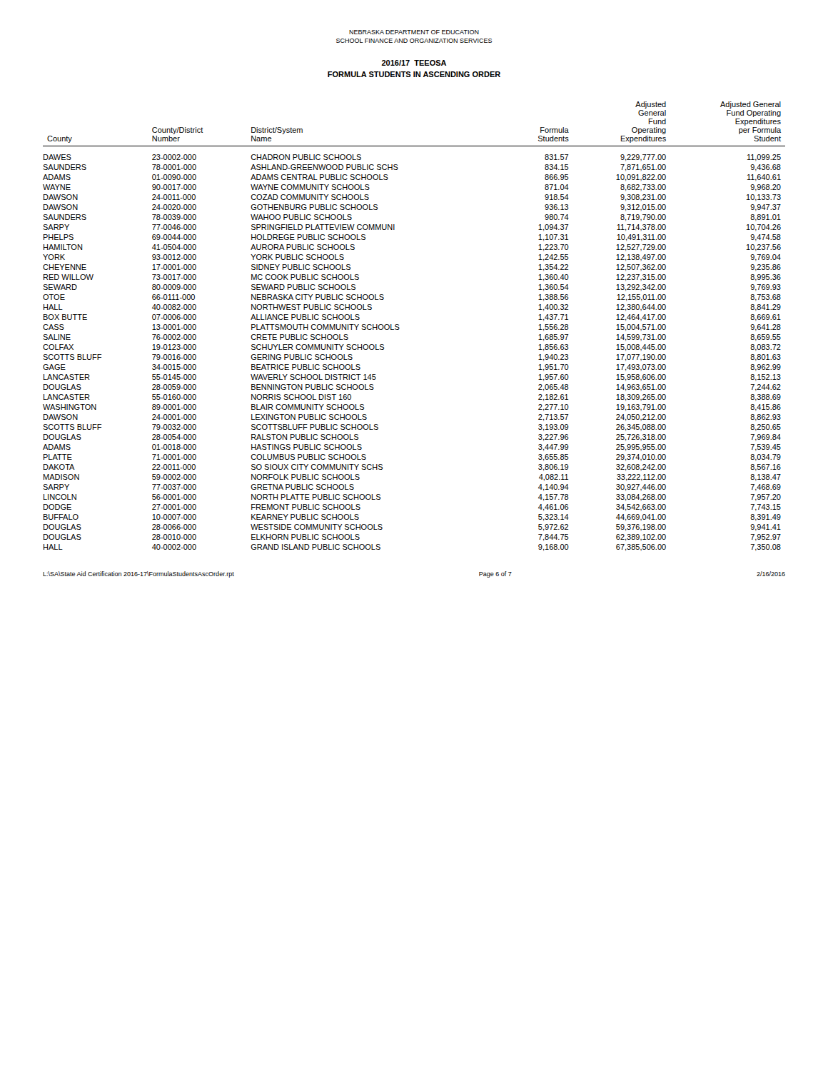NEBRASKA DEPARTMENT OF EDUCATION
SCHOOL FINANCE AND ORGANIZATION SERVICES
2016/17 TEEOSA
FORMULA STUDENTS IN ASCENDING ORDER
| County | County/District Number | District/System Name | Formula Students | Adjusted General Fund Operating Expenditures | Adjusted General Fund Operating Expenditures per Formula Student |
| --- | --- | --- | --- | --- | --- |
| DAWES | 23-0002-000 | CHADRON PUBLIC SCHOOLS | 831.57 | 9,229,777.00 | 11,099.25 |
| SAUNDERS | 78-0001-000 | ASHLAND-GREENWOOD PUBLIC SCHS | 834.15 | 7,871,651.00 | 9,436.68 |
| ADAMS | 01-0090-000 | ADAMS CENTRAL PUBLIC SCHOOLS | 866.95 | 10,091,822.00 | 11,640.61 |
| WAYNE | 90-0017-000 | WAYNE COMMUNITY SCHOOLS | 871.04 | 8,682,733.00 | 9,968.20 |
| DAWSON | 24-0011-000 | COZAD COMMUNITY SCHOOLS | 918.54 | 9,308,231.00 | 10,133.73 |
| DAWSON | 24-0020-000 | GOTHENBURG PUBLIC SCHOOLS | 936.13 | 9,312,015.00 | 9,947.37 |
| SAUNDERS | 78-0039-000 | WAHOO PUBLIC SCHOOLS | 980.74 | 8,719,790.00 | 8,891.01 |
| SARPY | 77-0046-000 | SPRINGFIELD PLATTEVIEW COMMUNI | 1,094.37 | 11,714,378.00 | 10,704.26 |
| PHELPS | 69-0044-000 | HOLDREGE PUBLIC SCHOOLS | 1,107.31 | 10,491,311.00 | 9,474.58 |
| HAMILTON | 41-0504-000 | AURORA PUBLIC SCHOOLS | 1,223.70 | 12,527,729.00 | 10,237.56 |
| YORK | 93-0012-000 | YORK PUBLIC SCHOOLS | 1,242.55 | 12,138,497.00 | 9,769.04 |
| CHEYENNE | 17-0001-000 | SIDNEY PUBLIC SCHOOLS | 1,354.22 | 12,507,362.00 | 9,235.86 |
| RED WILLOW | 73-0017-000 | MC COOK PUBLIC SCHOOLS | 1,360.40 | 12,237,315.00 | 8,995.36 |
| SEWARD | 80-0009-000 | SEWARD PUBLIC SCHOOLS | 1,360.54 | 13,292,342.00 | 9,769.93 |
| OTOE | 66-0111-000 | NEBRASKA CITY PUBLIC SCHOOLS | 1,388.56 | 12,155,011.00 | 8,753.68 |
| HALL | 40-0082-000 | NORTHWEST PUBLIC SCHOOLS | 1,400.32 | 12,380,644.00 | 8,841.29 |
| BOX BUTTE | 07-0006-000 | ALLIANCE PUBLIC SCHOOLS | 1,437.71 | 12,464,417.00 | 8,669.61 |
| CASS | 13-0001-000 | PLATTSMOUTH COMMUNITY SCHOOLS | 1,556.28 | 15,004,571.00 | 9,641.28 |
| SALINE | 76-0002-000 | CRETE PUBLIC SCHOOLS | 1,685.97 | 14,599,731.00 | 8,659.55 |
| COLFAX | 19-0123-000 | SCHUYLER COMMUNITY SCHOOLS | 1,856.63 | 15,008,445.00 | 8,083.72 |
| SCOTTS BLUFF | 79-0016-000 | GERING PUBLIC SCHOOLS | 1,940.23 | 17,077,190.00 | 8,801.63 |
| GAGE | 34-0015-000 | BEATRICE PUBLIC SCHOOLS | 1,951.70 | 17,493,073.00 | 8,962.99 |
| LANCASTER | 55-0145-000 | WAVERLY SCHOOL DISTRICT 145 | 1,957.60 | 15,958,606.00 | 8,152.13 |
| DOUGLAS | 28-0059-000 | BENNINGTON PUBLIC SCHOOLS | 2,065.48 | 14,963,651.00 | 7,244.62 |
| LANCASTER | 55-0160-000 | NORRIS SCHOOL DIST 160 | 2,182.61 | 18,309,265.00 | 8,388.69 |
| WASHINGTON | 89-0001-000 | BLAIR COMMUNITY SCHOOLS | 2,277.10 | 19,163,791.00 | 8,415.86 |
| DAWSON | 24-0001-000 | LEXINGTON PUBLIC SCHOOLS | 2,713.57 | 24,050,212.00 | 8,862.93 |
| SCOTTS BLUFF | 79-0032-000 | SCOTTSBLUFF PUBLIC SCHOOLS | 3,193.09 | 26,345,088.00 | 8,250.65 |
| DOUGLAS | 28-0054-000 | RALSTON PUBLIC SCHOOLS | 3,227.96 | 25,726,318.00 | 7,969.84 |
| ADAMS | 01-0018-000 | HASTINGS PUBLIC SCHOOLS | 3,447.99 | 25,995,955.00 | 7,539.45 |
| PLATTE | 71-0001-000 | COLUMBUS PUBLIC SCHOOLS | 3,655.85 | 29,374,010.00 | 8,034.79 |
| DAKOTA | 22-0011-000 | SO SIOUX CITY COMMUNITY SCHS | 3,806.19 | 32,608,242.00 | 8,567.16 |
| MADISON | 59-0002-000 | NORFOLK PUBLIC SCHOOLS | 4,082.11 | 33,222,112.00 | 8,138.47 |
| SARPY | 77-0037-000 | GRETNA PUBLIC SCHOOLS | 4,140.94 | 30,927,446.00 | 7,468.69 |
| LINCOLN | 56-0001-000 | NORTH PLATTE PUBLIC SCHOOLS | 4,157.78 | 33,084,268.00 | 7,957.20 |
| DODGE | 27-0001-000 | FREMONT PUBLIC SCHOOLS | 4,461.06 | 34,542,663.00 | 7,743.15 |
| BUFFALO | 10-0007-000 | KEARNEY PUBLIC SCHOOLS | 5,323.14 | 44,669,041.00 | 8,391.49 |
| DOUGLAS | 28-0066-000 | WESTSIDE COMMUNITY SCHOOLS | 5,972.62 | 59,376,198.00 | 9,941.41 |
| DOUGLAS | 28-0010-000 | ELKHORN PUBLIC SCHOOLS | 7,844.75 | 62,389,102.00 | 7,952.97 |
| HALL | 40-0002-000 | GRAND ISLAND PUBLIC SCHOOLS | 9,168.00 | 67,385,506.00 | 7,350.08 |
L:\SA\State Aid Certification 2016-17\FormulaStudentsAscOrder.rpt
Page 6 of 7
2/16/2016